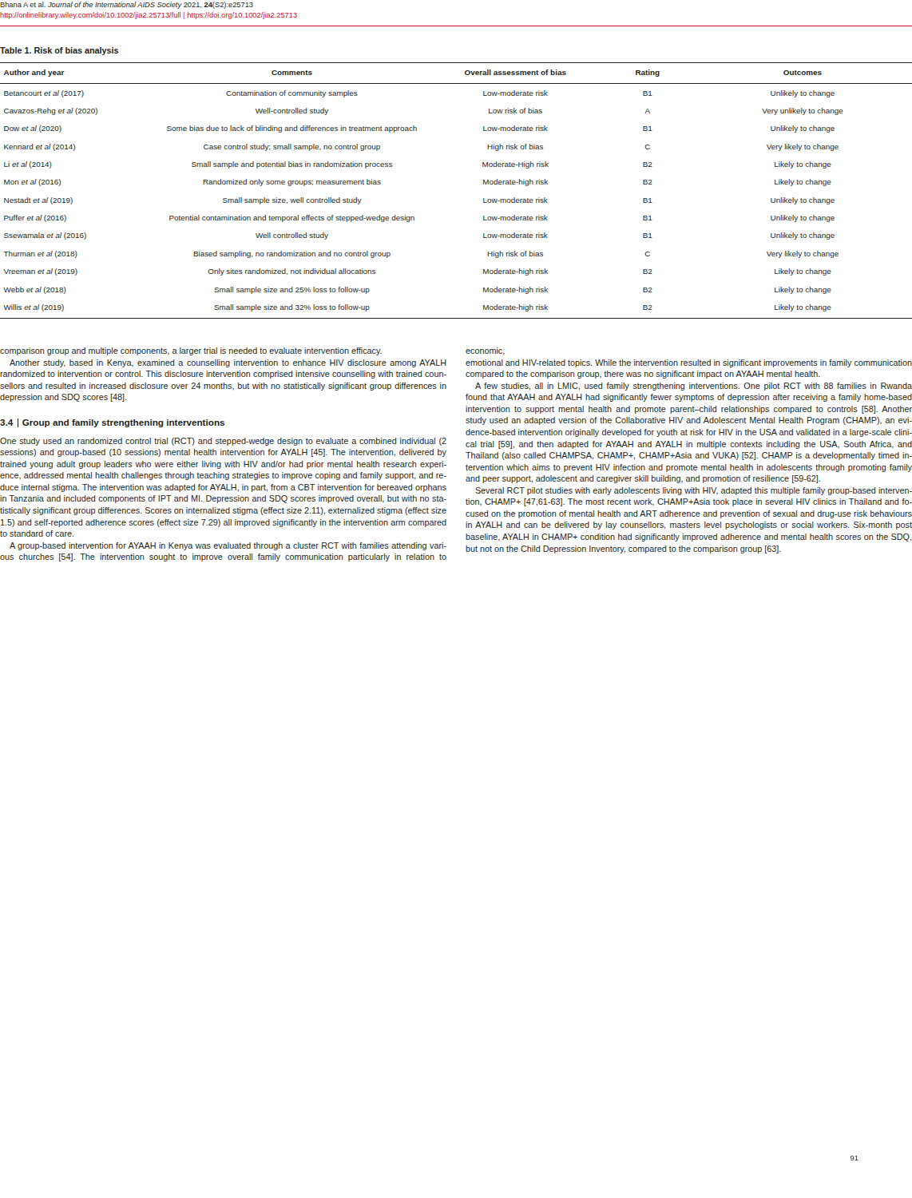Bhana A et al. Journal of the International AIDS Society 2021, 24(S2):e25713
http://onlinelibrary.wiley.com/doi/10.1002/jia2.25713/full | https://doi.org/10.1002/jia2.25713
Table 1. Risk of bias analysis
| Author and year | Comments | Overall assessment of bias | Rating | Outcomes |
| --- | --- | --- | --- | --- |
| Betancourt et al (2017) | Contamination of community samples | Low-moderate risk | B1 | Unlikely to change |
| Cavazos-Rehg et al (2020) | Well-controlled study | Low risk of bias | A | Very unlikely to change |
| Dow et al (2020) | Some bias due to lack of blinding and differences in treatment approach | Low-moderate risk | B1 | Unlikely to change |
| Kennard et al (2014) | Case control study; small sample, no control group | High risk of bias | C | Very likely to change |
| Li et al (2014) | Small sample and potential bias in randomization process | Moderate-High risk | B2 | Likely to change |
| Mon et al (2016) | Randomized only some groups; measurement bias | Moderate-high risk | B2 | Likely to change |
| Nestadt et al (2019) | Small sample size, well controlled study | Low-moderate risk | B1 | Unlikely to change |
| Puffer et al (2016) | Potential contamination and temporal effects of stepped-wedge design | Low-moderate risk | B1 | Unlikely to change |
| Ssewamala et al (2016) | Well controlled study | Low-moderate risk | B1 | Unlikely to change |
| Thurman et al (2018) | Biased sampling, no randomization and no control group | High risk of bias | C | Very likely to change |
| Vreeman et al (2019) | Only sites randomized, not individual allocations | Moderate-high risk | B2 | Likely to change |
| Webb et al (2018) | Small sample size and 25% loss to follow-up | Moderate-high risk | B2 | Likely to change |
| Willis et al (2019) | Small sample size and 32% loss to follow-up | Moderate-high risk | B2 | Likely to change |
comparison group and multiple components, a larger trial is needed to evaluate intervention efficacy.
Another study, based in Kenya, examined a counselling intervention to enhance HIV disclosure among AYALH randomized to intervention or control. This disclosure intervention comprised intensive counselling with trained counsellors and resulted in increased disclosure over 24 months, but with no statistically significant group differences in depression and SDQ scores [48].
3.4 Group and family strengthening interventions
One study used an randomized control trial (RCT) and stepped-wedge design to evaluate a combined individual (2 sessions) and group-based (10 sessions) mental health intervention for AYALH [45]. The intervention, delivered by trained young adult group leaders who were either living with HIV and/or had prior mental health research experience, addressed mental health challenges through teaching strategies to improve coping and family support, and reduce internal stigma. The intervention was adapted for AYALH, in part, from a CBT intervention for bereaved orphans in Tanzania and included components of IPT and MI. Depression and SDQ scores improved overall, but with no statistically significant group differences. Scores on internalized stigma (effect size 2.11), externalized stigma (effect size 1.5) and self-reported adherence scores (effect size 7.29) all improved significantly in the intervention arm compared to standard of care.
A group-based intervention for AYAAH in Kenya was evaluated through a cluster RCT with families attending various churches [54]. The intervention sought to improve overall family communication particularly in relation to economic,
emotional and HIV-related topics. While the intervention resulted in significant improvements in family communication compared to the comparison group, there was no significant impact on AYAAH mental health.
A few studies, all in LMIC, used family strengthening interventions. One pilot RCT with 88 families in Rwanda found that AYAAH and AYALH had significantly fewer symptoms of depression after receiving a family home-based intervention to support mental health and promote parent–child relationships compared to controls [58]. Another study used an adapted version of the Collaborative HIV and Adolescent Mental Health Program (CHAMP), an evidence-based intervention originally developed for youth at risk for HIV in the USA and validated in a large-scale clinical trial [59], and then adapted for AYAAH and AYALH in multiple contexts including the USA, South Africa, and Thailand (also called CHAMPSA, CHAMP+, CHAMP+Asia and VUKA) [52]. CHAMP is a developmentally timed intervention which aims to prevent HIV infection and promote mental health in adolescents through promoting family and peer support, adolescent and caregiver skill building, and promotion of resilience [59-62].
Several RCT pilot studies with early adolescents living with HIV, adapted this multiple family group-based intervention, CHAMP+ [47,61-63]. The most recent work, CHAMP+Asia took place in several HIV clinics in Thailand and focused on the promotion of mental health and ART adherence and prevention of sexual and drug-use risk behaviours in AYALH and can be delivered by lay counsellors, masters level psychologists or social workers. Six-month post baseline, AYALH in CHAMP+ condition had significantly improved adherence and mental health scores on the SDQ, but not on the Child Depression Inventory, compared to the comparison group [63].
91